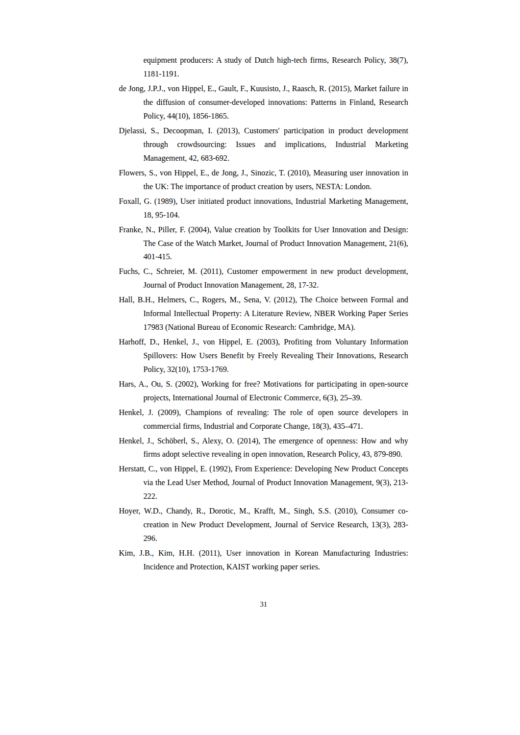equipment producers: A study of Dutch high-tech firms, Research Policy, 38(7), 1181-1191.
de Jong, J.P.J., von Hippel, E., Gault, F., Kuusisto, J., Raasch, R. (2015), Market failure in the diffusion of consumer-developed innovations: Patterns in Finland, Research Policy, 44(10), 1856-1865.
Djelassi, S., Decoopman, I. (2013), Customers' participation in product development through crowdsourcing: Issues and implications, Industrial Marketing Management, 42, 683-692.
Flowers, S., von Hippel, E., de Jong, J., Sinozic, T. (2010), Measuring user innovation in the UK: The importance of product creation by users, NESTA: London.
Foxall, G. (1989), User initiated product innovations, Industrial Marketing Management, 18, 95-104.
Franke, N., Piller, F. (2004), Value creation by Toolkits for User Innovation and Design: The Case of the Watch Market, Journal of Product Innovation Management, 21(6), 401-415.
Fuchs, C., Schreier, M. (2011), Customer empowerment in new product development, Journal of Product Innovation Management, 28, 17-32.
Hall, B.H., Helmers, C., Rogers, M., Sena, V. (2012), The Choice between Formal and Informal Intellectual Property: A Literature Review, NBER Working Paper Series 17983 (National Bureau of Economic Research: Cambridge, MA).
Harhoff, D., Henkel, J., von Hippel, E. (2003), Profiting from Voluntary Information Spillovers: How Users Benefit by Freely Revealing Their Innovations, Research Policy, 32(10), 1753-1769.
Hars, A., Ou, S. (2002), Working for free? Motivations for participating in open-source projects, International Journal of Electronic Commerce, 6(3), 25–39.
Henkel, J. (2009), Champions of revealing: The role of open source developers in commercial firms, Industrial and Corporate Change, 18(3), 435–471.
Henkel, J., Schöberl, S., Alexy, O. (2014), The emergence of openness: How and why firms adopt selective revealing in open innovation, Research Policy, 43, 879-890.
Herstatt, C., von Hippel, E. (1992), From Experience: Developing New Product Concepts via the Lead User Method, Journal of Product Innovation Management, 9(3), 213-222.
Hoyer, W.D., Chandy, R., Dorotic, M., Krafft, M., Singh, S.S. (2010), Consumer co-creation in New Product Development, Journal of Service Research, 13(3), 283-296.
Kim, J.B., Kim, H.H. (2011), User innovation in Korean Manufacturing Industries: Incidence and Protection, KAIST working paper series.
31